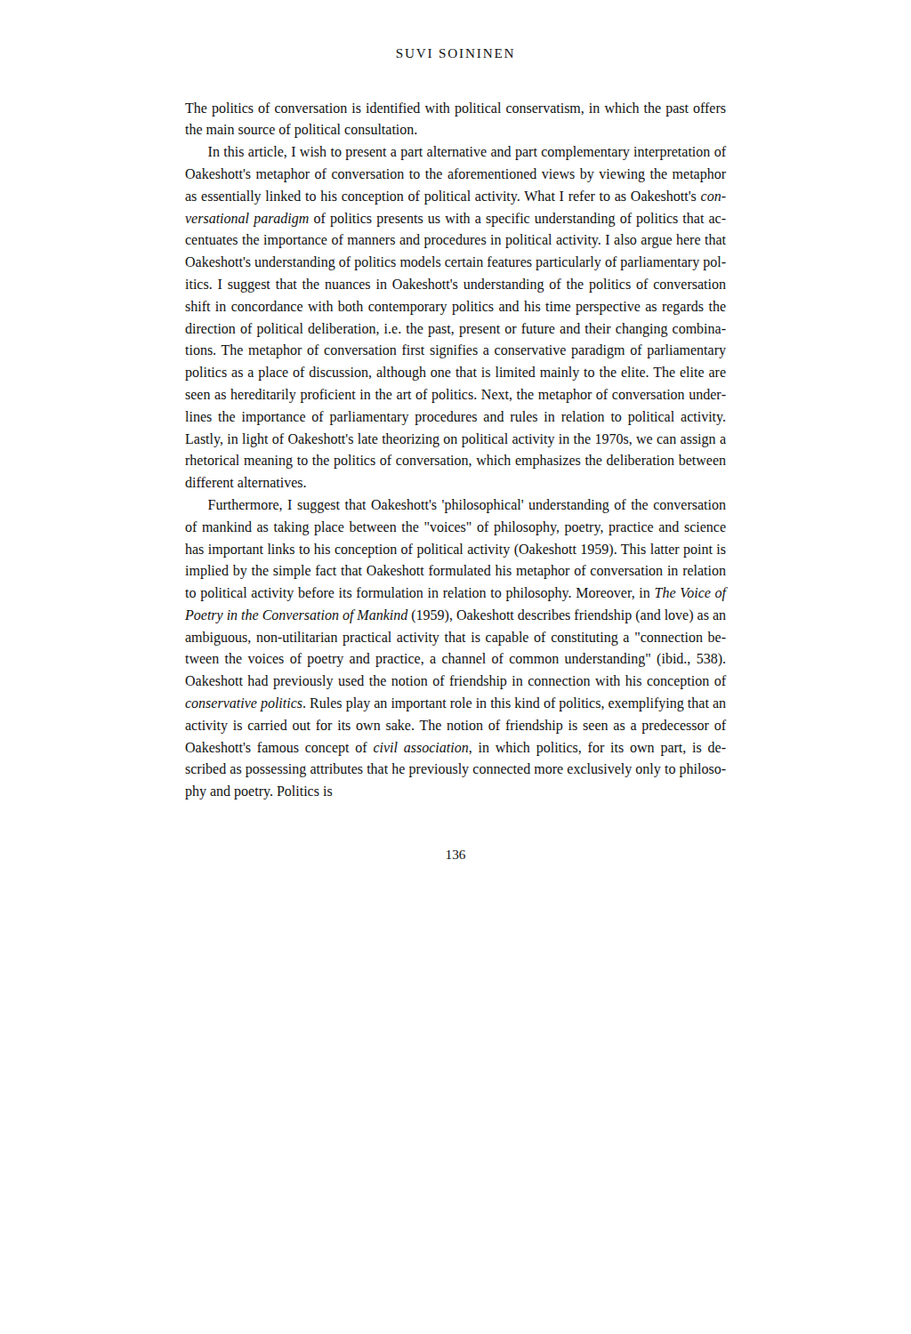Suvi Soininen
The politics of conversation is identified with political conservatism, in which the past offers the main source of political consultation.
In this article, I wish to present a part alternative and part complementary interpretation of Oakeshott's metaphor of conversation to the aforementioned views by viewing the metaphor as essentially linked to his conception of political activity. What I refer to as Oakeshott's conversational paradigm of politics presents us with a specific understanding of politics that accentuates the importance of manners and procedures in political activity. I also argue here that Oakeshott's understanding of politics models certain features particularly of parliamentary politics. I suggest that the nuances in Oakeshott's understanding of the politics of conversation shift in concordance with both contemporary politics and his time perspective as regards the direction of political deliberation, i.e. the past, present or future and their changing combinations. The metaphor of conversation first signifies a conservative paradigm of parliamentary politics as a place of discussion, although one that is limited mainly to the elite. The elite are seen as hereditarily proficient in the art of politics. Next, the metaphor of conversation underlines the importance of parliamentary procedures and rules in relation to political activity. Lastly, in light of Oakeshott's late theorizing on political activity in the 1970s, we can assign a rhetorical meaning to the politics of conversation, which emphasizes the deliberation between different alternatives.
Furthermore, I suggest that Oakeshott's 'philosophical' understanding of the conversation of mankind as taking place between the "voices" of philosophy, poetry, practice and science has important links to his conception of political activity (Oakeshott 1959). This latter point is implied by the simple fact that Oakeshott formulated his metaphor of conversation in relation to political activity before its formulation in relation to philosophy. Moreover, in The Voice of Poetry in the Conversation of Mankind (1959), Oakeshott describes friendship (and love) as an ambiguous, non-utilitarian practical activity that is capable of constituting a "connection between the voices of poetry and practice, a channel of common understanding" (ibid., 538). Oakeshott had previously used the notion of friendship in connection with his conception of conservative politics. Rules play an important role in this kind of politics, exemplifying that an activity is carried out for its own sake. The notion of friendship is seen as a predecessor of Oakeshott's famous concept of civil association, in which politics, for its own part, is described as possessing attributes that he previously connected more exclusively only to philosophy and poetry. Politics is
136